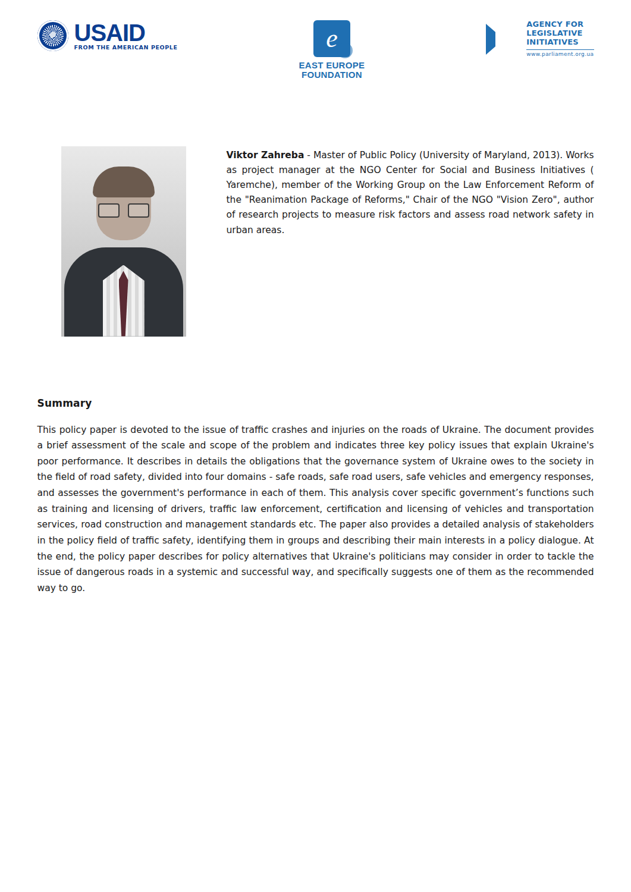USAID FROM THE AMERICAN PEOPLE
EAST EUROPE
FOUNDATION
AGENCY FOR LEGISLATIVE INITIATIVES www.parliament.org.ua
Viktor Zahreba - Master of Public Policy (University of Maryland, 2013). Works as project manager at the NGO Center for Social and Business Initiatives ( Yaremche), member of the Working Group on the Law Enforcement Reform of the "Reanimation Package of Reforms," Chair of the NGO "Vision Zero", author of research projects to measure risk factors and assess road network safety in urban areas.
Summary
This policy paper is devoted to the issue of traffic crashes and injuries on the roads of Ukraine. The document provides a brief assessment of the scale and scope of the problem and indicates three key policy issues that explain Ukraine's poor performance. It describes in details the obligations that the governance system of Ukraine owes to the society in the field of road safety, divided into four domains - safe roads, safe road users, safe vehicles and emergency responses, and assesses the government's performance in each of them. This analysis cover specific government’s functions such as training and licensing of drivers, traffic law enforcement, certification and licensing of vehicles and transportation services, road construction and management standards etc. The paper also provides a detailed analysis of stakeholders in the policy field of traffic safety, identifying them in groups and describing their main interests in a policy dialogue. At the end, the policy paper describes for policy alternatives that Ukraine's politicians may consider in order to tackle the issue of dangerous roads in a systemic and successful way, and specifically suggests one of them as the recommended way to go.